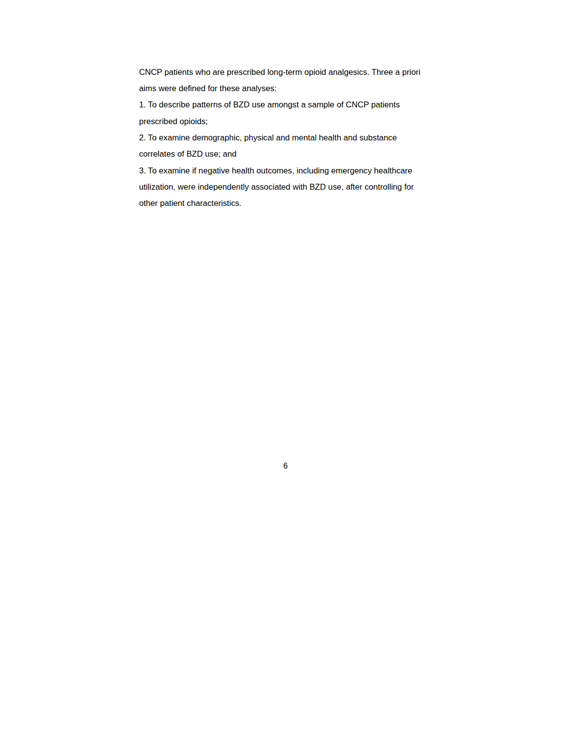CNCP patients who are prescribed long-term opioid analgesics. Three a priori aims were defined for these analyses:
1. To describe patterns of BZD use amongst a sample of CNCP patients prescribed opioids;
2. To examine demographic, physical and mental health and substance correlates of BZD use; and
3. To examine if negative health outcomes, including emergency healthcare utilization, were independently associated with BZD use, after controlling for other patient characteristics.
6